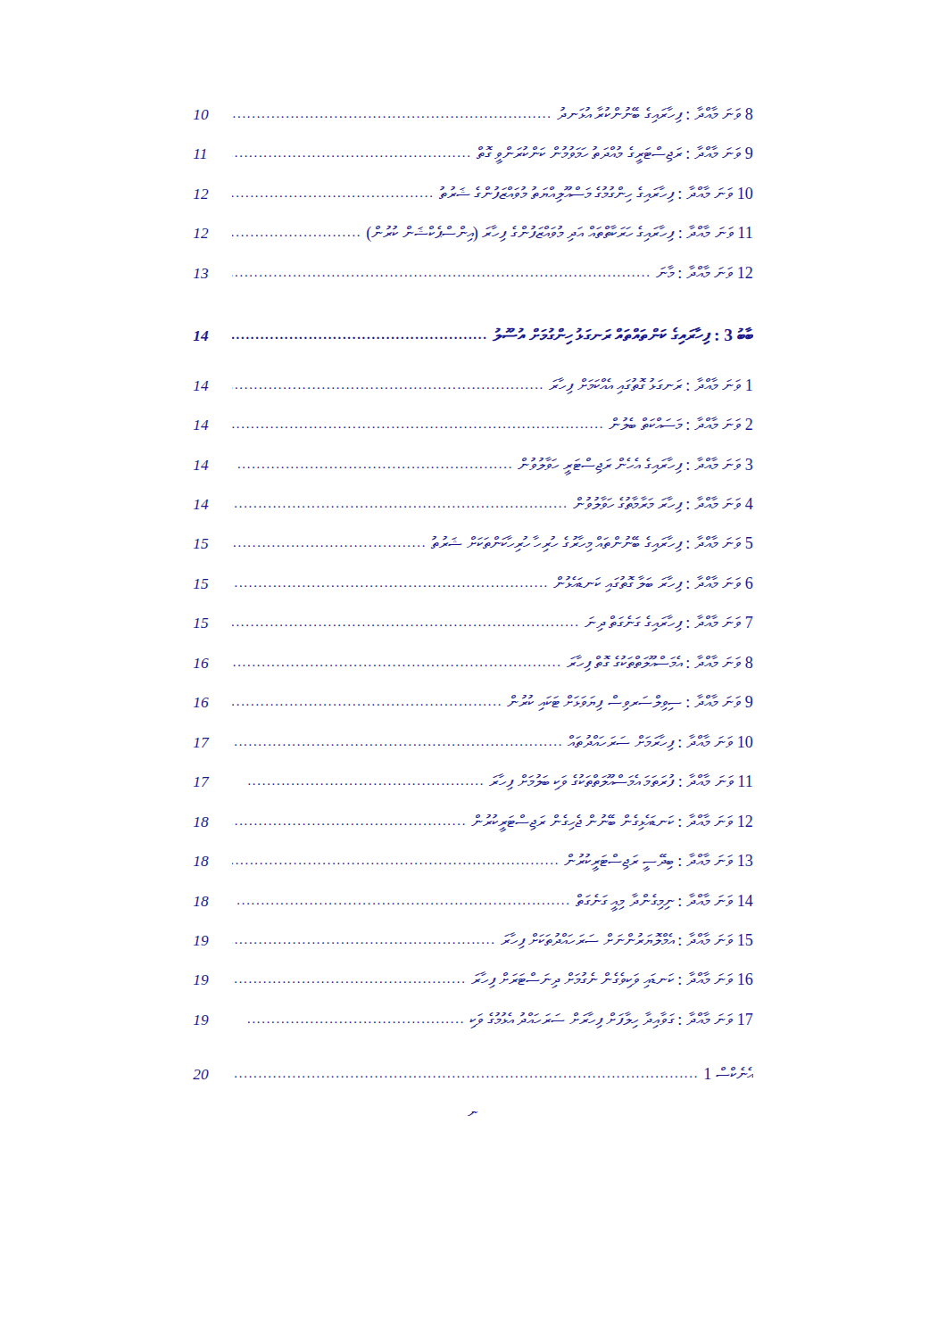8 ވަނަ މާއްދާ : ފިހާރައިގެ ބޭނުންކުރާ އުޅަނދު ........................................................................................ 10
9 ވަނަ މާއްދާ : ރަޖިސްޓަރީގެ މުއްދަތު ހަމަވުމުން ކަންކުރަންވީ ގޮތް .............................................................. 11
10 ވަނަ މާއްދާ : ފިހާރައިގެ ހިންގުމުގެ މަސްއޫލިއްޔަތު މުވައްޒަފުންގެ ޝަރުތު ..................................................... 12
11 ވަނަ މާއްދާ : ފިހާރައިގެ ހަރަކާތްތައް އަދި މުވައްޒަފުންގެ ފިހާރަ (އިންސްޕެކްޝަން ކުރުން) ................................. 12
12 ވަނަ މާއްދާ : މާނަ ................................................................................................................. 13
ބާބު 3 : ފިހާރައިގެ ކަންތައްތައް ރަނގަޅު ހިންގުމަށް އުސޫލު ......................................................... 14
1 ވަނަ މާއްދާ : ރަނގަޅު ގޮތުގައި އެއްކަމަށް ފިހާރަ ................................................................. 14
2 ވަނަ މާއްދާ : މަސައްކަތް ބެލުން ................................................................................................. 14
3 ވަނަ މާއްދާ : ފިހާރައިގެ އެހެން ރަޖިސްޓަރީ ހަވާލުވުން ......................................................... 14
4 ވަނަ މާއްދާ : ފިހާރަ މަރާމާތުގެ ހަވާލުވުން ..................................................................... 14
5 ވަނަ މާއްދާ : ފިހާރައިގެ ބޭނުންތައް މިހާރުގެ ހުރިހާ ހުރިހާކަންތަކަށް ޝަރުތު ......................................... 15
6 ވަނަ މާއްދާ : ފިހާރަ ބަލާ ގޮތުގައި ކަނޑައެޅުން ................................................................. 15
7 ވަނަ މާއްދާ : ފިހާރައިގެ ގަނެގަތް ދިނަ ......................................................................... 15
8 ވަނަ މާއްދާ : އެމަސްއޫލަތްތަކުގެ ގޮތް ފިހާރަ ..................................................................... 16
9 ވަނަ މާއްދާ : ސިވިލްސަރވިސް ފިޔަވަޅަށް ޓަކައި ކުރުން ......................................................... 16
10 ވަނަ މާއްދާ : ފިހާރަމަށް ސަރަހައްދުތައް ..................................................................... 17
11 ވަނަ މާއްދާ : ފުރަތަމަ އެމަސްއޫލަތްތަކުގެ ވަކި ބަލުމަށް ފިހާރަ ................................................. 17
12 ވަނަ މާއްދާ : ކަނޑައެޅިގެން ބޭނުން ޖެހިގެން ރަޖިސްޓަރީކުރުން ................................................. 18
13 ވަނަ މާއްދާ : ބިދޭސީ ރަޖިސްޓަރީކުރުން ..................................................................... 18
14 ވަނަ މާއްދާ : ނިމިގެންދާ މިއީ ގަނެގަތް ..................................................................... 18
15 ވަނަ މާއްދާ : އެމްލޮޔަރުންނަށް ސަރަހައްދުތަކަށް ފިހާރަ ......................................................... 19
16 ވަނަ މާއްދާ : ކަނޑައި ވަކިވެގެން ނެގުމަށް ދިނަސްޓަރަށް ފިހާރަ ................................................. 19
17 ވަނަ މާއްދާ : ގަވާއިދާ ހިލާފަށް ފިހާރަށް ސަރަހައްދު އެޅުމުގެ ވަކި ............................................. 19
އެނެކްސް 1 ................................................................................................................. 20
ނ